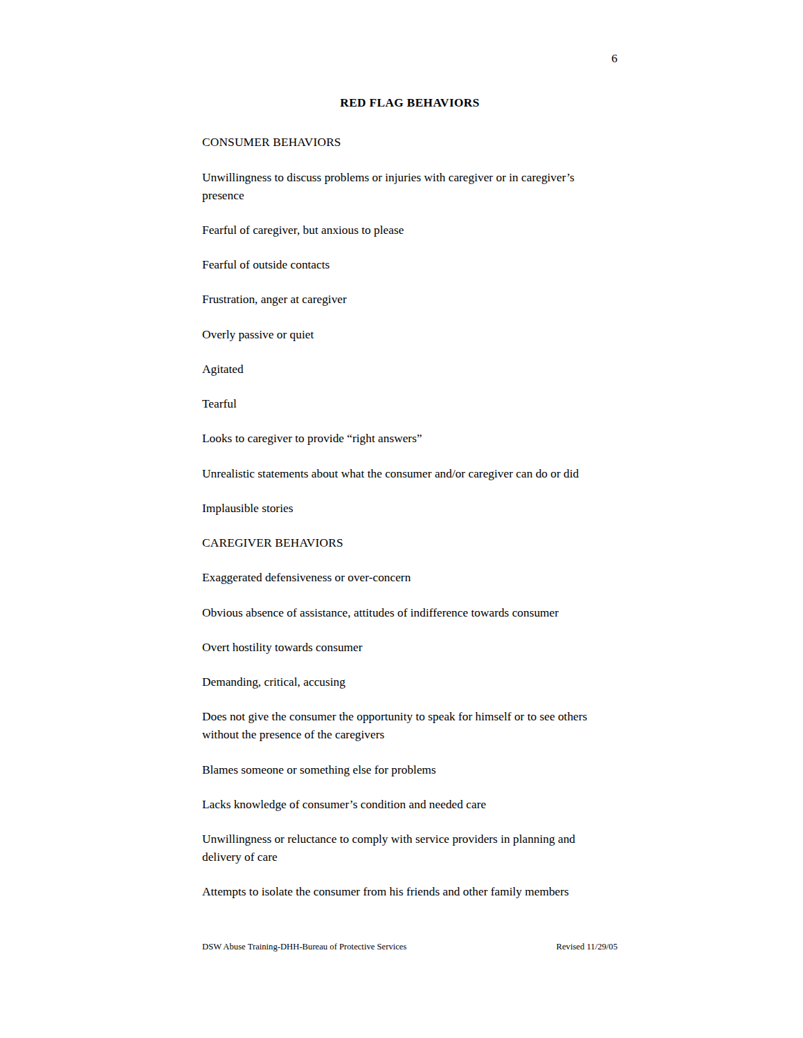6
RED FLAG BEHAVIORS
CONSUMER BEHAVIORS
Unwillingness to discuss problems or injuries with caregiver or in caregiver’s presence
Fearful of caregiver, but anxious to please
Fearful of outside contacts
Frustration, anger at caregiver
Overly passive or quiet
Agitated
Tearful
Looks to caregiver to provide “right answers”
Unrealistic statements about what the consumer and/or caregiver can do or did
Implausible stories
CAREGIVER BEHAVIORS
Exaggerated defensiveness or over-concern
Obvious absence of assistance, attitudes of indifference towards consumer
Overt hostility towards consumer
Demanding, critical, accusing
Does not give the consumer the opportunity to speak for himself or to see others without the presence of the caregivers
Blames someone or something else for problems
Lacks knowledge of consumer’s condition and needed care
Unwillingness or reluctance to comply with service providers in planning and delivery of care
Attempts to isolate the consumer from his friends and other family members
DSW Abuse Training-DHH-Bureau of Protective Services Revised 11/29/05